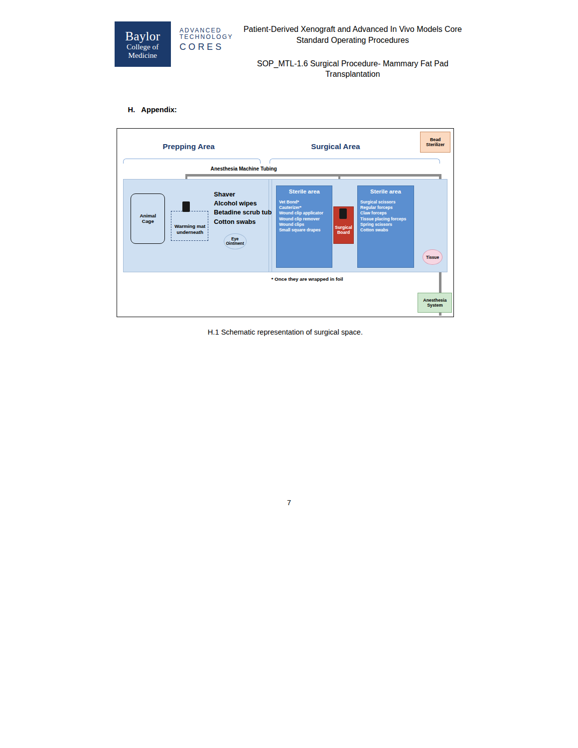Baylor
College of
Medicine
ADVANCED
TECHNOLOGY
CORES
Patient-Derived Xenograft and Advanced In Vivo Models Core
Standard Operating Procedures
SOP_MTL-1.6 Surgical Procedure- Mammary Fat Pad Transplantation
H. Appendix:
Bead
Sterilizer
Prepping Area
Surgical Area
Anesthesia Machine Tubing
Animal
Cage
Warming mat
underneath
Shaver
Alcohol wipes
Betadine scrub tube
Cotton swabs
Eye
Ointment
Sterile area
Vet Bond*
Cauterizer*
Wound clip applicator
Wound clip remover
Wound clips
Small square drapes
Surgical
Board
Sterile area
Surgical scissors
Regular forceps
Claw forceps
Tissue placing forceps
Spring scissors
Cotton swabs
Tissue
* Once they are wrapped in foil
Anesthesia
System
H.1 Schematic representation of surgical space.
7